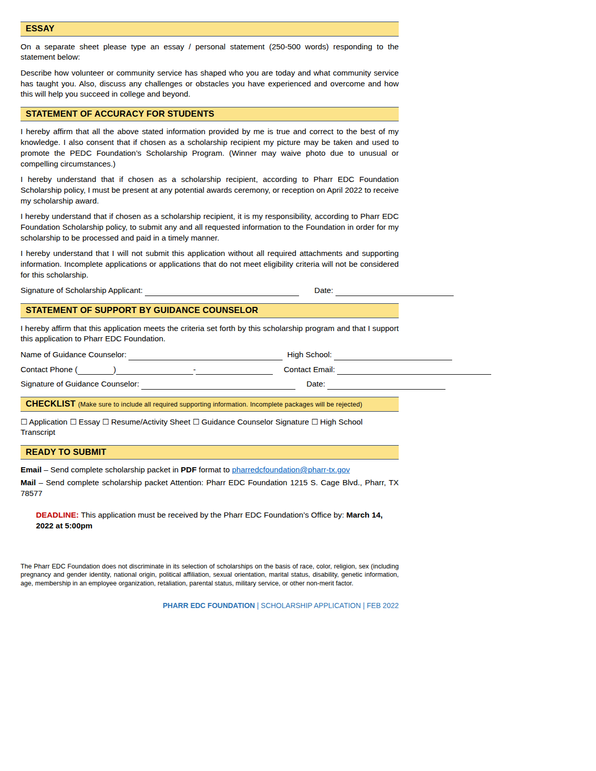ESSAY
On a separate sheet please type an essay / personal statement (250-500 words) responding to the statement below:
Describe how volunteer or community service has shaped who you are today and what community service has taught you. Also, discuss any challenges or obstacles you have experienced and overcome and how this will help you succeed in college and beyond.
STATEMENT OF ACCURACY FOR STUDENTS
I hereby affirm that all the above stated information provided by me is true and correct to the best of my knowledge. I also consent that if chosen as a scholarship recipient my picture may be taken and used to promote the PEDC Foundation’s Scholarship Program. (Winner may waive photo due to unusual or compelling circumstances.)
I hereby understand that if chosen as a scholarship recipient, according to Pharr EDC Foundation Scholarship policy, I must be present at any potential awards ceremony, or reception on April 2022 to receive my scholarship award.
I hereby understand that if chosen as a scholarship recipient, it is my responsibility, according to Pharr EDC Foundation Scholarship policy, to submit any and all requested information to the Foundation in order for my scholarship to be processed and paid in a timely manner.
I hereby understand that I will not submit this application without all required attachments and supporting information. Incomplete applications or applications that do not meet eligibility criteria will not be considered for this scholarship.
Signature of Scholarship Applicant: Date:
STATEMENT OF SUPPORT BY GUIDANCE COUNSELOR
I hereby affirm that this application meets the criteria set forth by this scholarship program and that I support this application to Pharr EDC Foundation.
Name of Guidance Counselor: High School:
Contact Phone ( ) - Contact Email:
Signature of Guidance Counselor: Date:
CHECKLIST (Make sure to include all required supporting information. Incomplete packages will be rejected)
☐ Application ☐ Essay ☐ Resume/Activity Sheet ☐ Guidance Counselor Signature ☐ High School Transcript
READY TO SUBMIT
Email – Send complete scholarship packet in PDF format to pharredcfoundation@pharr-tx.gov
Mail – Send complete scholarship packet Attention: Pharr EDC Foundation 1215 S. Cage Blvd., Pharr, TX 78577
DEADLINE: This application must be received by the Pharr EDC Foundation’s Office by: March 14, 2022 at 5:00pm
The Pharr EDC Foundation does not discriminate in its selection of scholarships on the basis of race, color, religion, sex (including pregnancy and gender identity, national origin, political affiliation, sexual orientation, marital status, disability, genetic information, age, membership in an employee organization, retaliation, parental status, military service, or other non-merit factor.
PHARR EDC FOUNDATION | SCHOLARSHIP APPLICATION | FEB 2022